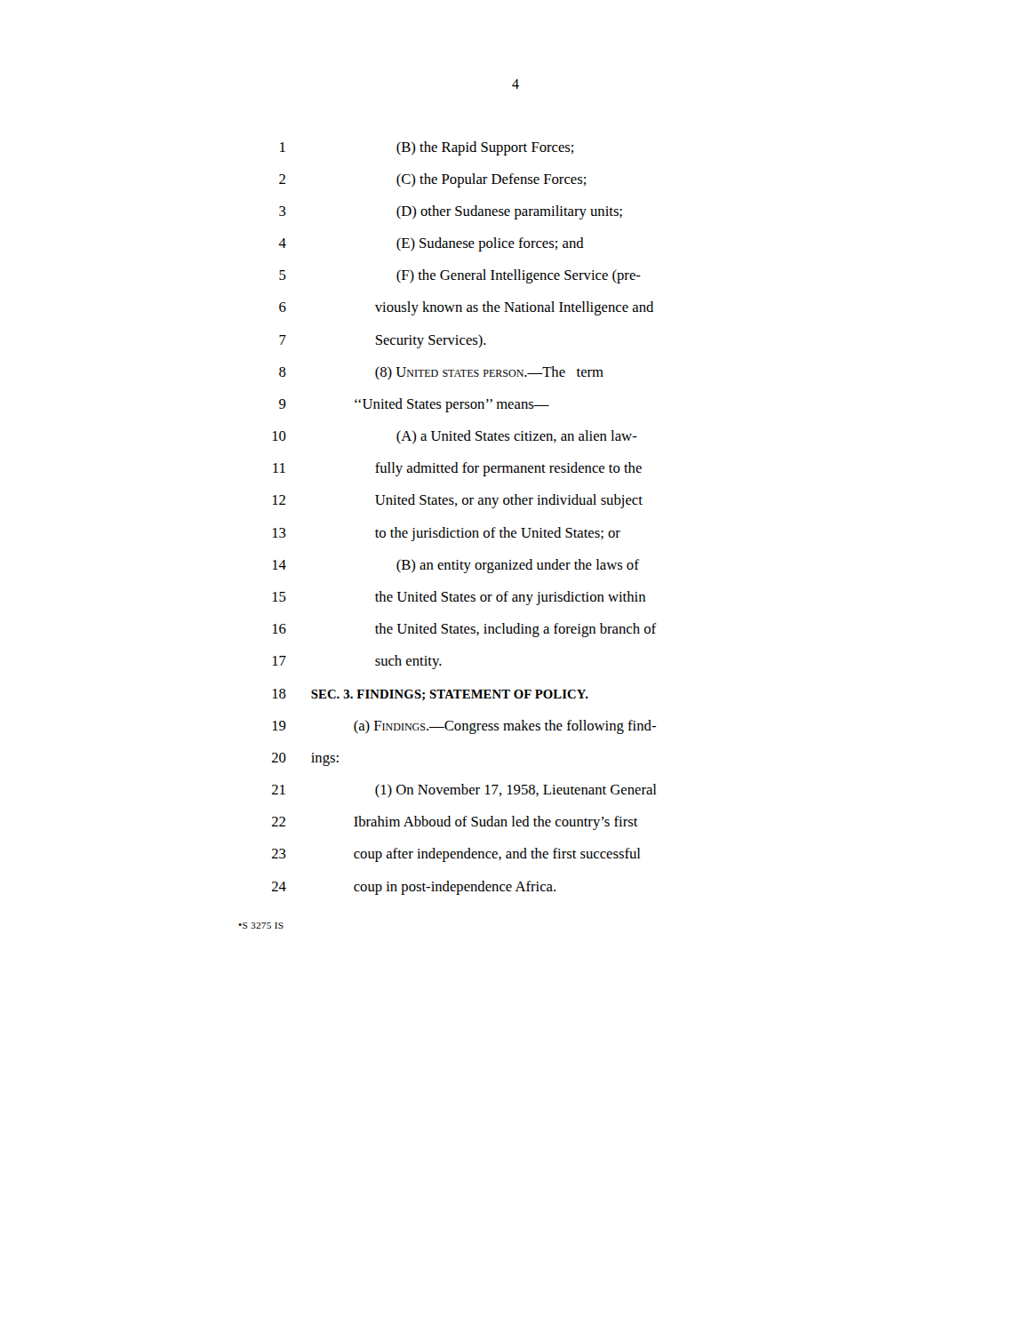4
| 1 | (B) the Rapid Support Forces; |
| 2 | (C) the Popular Defense Forces; |
| 3 | (D) other Sudanese paramilitary units; |
| 4 | (E) Sudanese police forces; and |
| 5 | (F) the General Intelligence Service (pre- |
| 6 | viously known as the National Intelligence and |
| 7 | Security Services). |
| 8 | (8) United states person .—The term |
| 9 | ‘‘United States person’’ means— |
| 10 | (A) a United States citizen, an alien law- |
| 11 | fully admitted for permanent residence to the |
| 12 | United States, or any other individual subject |
| 13 | to the jurisdiction of the United States; or |
| 14 | (B) an entity organized under the laws of |
| 15 | the United States or of any jurisdiction within |
| 16 | the United States, including a foreign branch of |
| 17 | such entity. |
| 18 | SEC. 3. FINDINGS; STATEMENT OF POLICY. |
| 19 | (a) Findings .—Congress makes the following find- |
| 20 | ings: |
| 21 | (1) On November 17, 1958, Lieutenant General |
| 22 | Ibrahim Abboud of Sudan led the country’s first |
| 23 | coup after independence, and the first successful |
| 24 | coup in post-independence Africa. |
•S 3275 IS